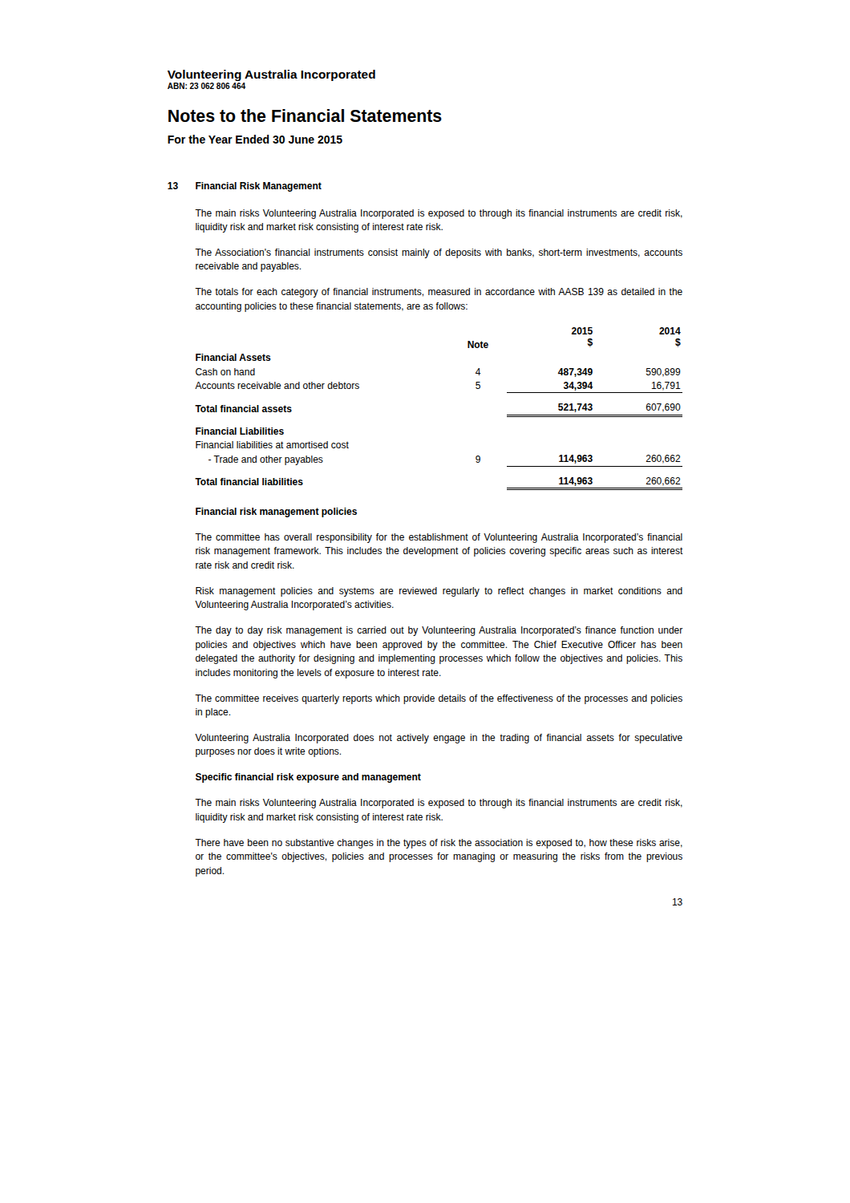Volunteering Australia Incorporated
ABN: 23 062 806 464
Notes to the Financial Statements
For the Year Ended 30 June 2015
13 Financial Risk Management
The main risks Volunteering Australia Incorporated is exposed to through its financial instruments are credit risk, liquidity risk and market risk consisting of interest rate risk.
The Association's financial instruments consist mainly of deposits with banks, short-term investments, accounts receivable and payables.
The totals for each category of financial instruments, measured in accordance with AASB 139 as detailed in the accounting policies to these financial statements, are as follows:
| | | 2015 | 2014 |
| | Note | $ | $ |
| Financial Assets | | | |
| Cash on hand | 4 | 487,349 | 590,899 |
| Accounts receivable and other debtors | 5 | 34,394 | 16,791 |
| Total financial assets | | 521,743 | 607,690 |
| Financial Liabilities | | | |
| Financial liabilities at amortised cost | | | |
| - Trade and other payables | 9 | 114,963 | 260,662 |
| Total financial liabilities | | 114,963 | 260,662 |
Financial risk management policies
The committee has overall responsibility for the establishment of Volunteering Australia Incorporated’s financial risk management framework. This includes the development of policies covering specific areas such as interest rate risk and credit risk.
Risk management policies and systems are reviewed regularly to reflect changes in market conditions and Volunteering Australia Incorporated’s activities.
The day to day risk management is carried out by Volunteering Australia Incorporated’s finance function under policies and objectives which have been approved by the committee. The Chief Executive Officer has been delegated the authority for designing and implementing processes which follow the objectives and policies. This includes monitoring the levels of exposure to interest rate.
The committee receives quarterly reports which provide details of the effectiveness of the processes and policies in place.
Volunteering Australia Incorporated does not actively engage in the trading of financial assets for speculative purposes nor does it write options.
Specific financial risk exposure and management
The main risks Volunteering Australia Incorporated is exposed to through its financial instruments are credit risk, liquidity risk and market risk consisting of interest rate risk.
There have been no substantive changes in the types of risk the association is exposed to, how these risks arise, or the committee's objectives, policies and processes for managing or measuring the risks from the previous period.
13